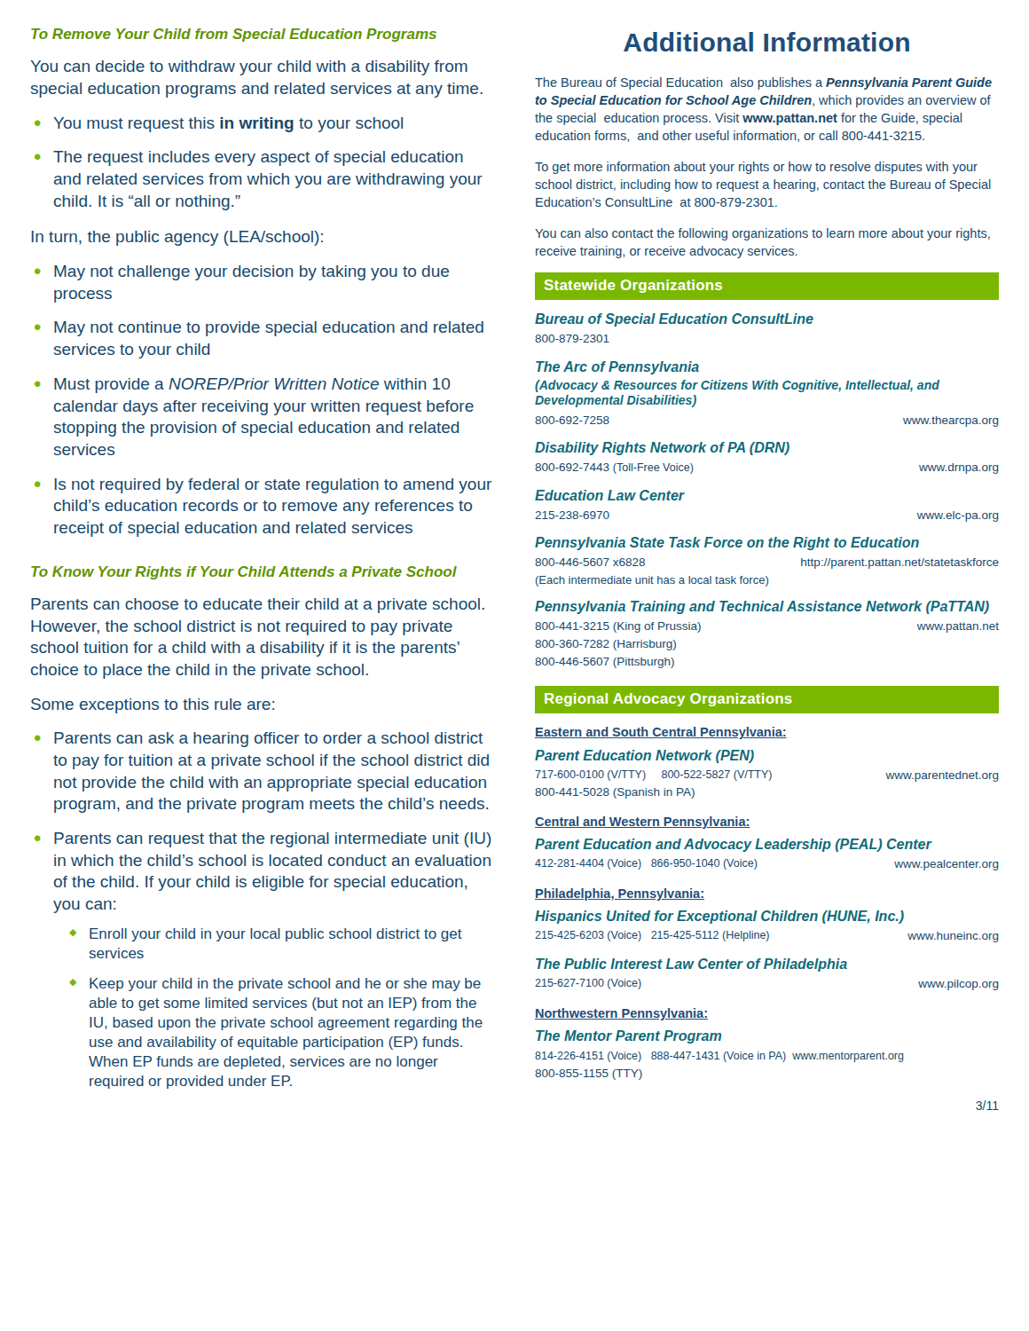To Remove Your Child from Special Education Programs
You can decide to withdraw your child with a disability from special education programs and related services at any time.
You must request this in writing to your school
The request includes every aspect of special education and related services from which you are withdrawing your child. It is “all or nothing.”
In turn, the public agency (LEA/school):
May not challenge your decision by taking you to due process
May not continue to provide special education and related services to your child
Must provide a NOREP/Prior Written Notice within 10 calendar days after receiving your written request before stopping the provision of special education and related services
Is not required by federal or state regulation to amend your child’s education records or to remove any references to receipt of special education and related services
To Know Your Rights if Your Child Attends a Private School
Parents can choose to educate their child at a private school. However, the school district is not required to pay private school tuition for a child with a disability if it is the parents’ choice to place the child in the private school.
Some exceptions to this rule are:
Parents can ask a hearing officer to order a school district to pay for tuition at a private school if the school district did not provide the child with an appropriate special education program, and the private program meets the child’s needs.
Parents can request that the regional intermediate unit (IU) in which the child’s school is located conduct an evaluation of the child. If your child is eligible for special education, you can:
Enroll your child in your local public school district to get services
Keep your child in the private school and he or she may be able to get some limited services (but not an IEP) from the IU, based upon the private school agreement regarding the use and availability of equitable participation (EP) funds. When EP funds are depleted, services are no longer required or provided under EP.
Additional Information
The Bureau of Special Education also publishes a Pennsylvania Parent Guide to Special Education for School Age Children, which provides an overview of the special education process. Visit www.pattan.net for the Guide, special education forms, and other useful information, or call 800-441-3215.
To get more information about your rights or how to resolve disputes with your school district, including how to request a hearing, contact the Bureau of Special Education’s ConsultLine at 800-879-2301.
You can also contact the following organizations to learn more about your rights, receive training, or receive advocacy services.
Statewide Organizations
Bureau of Special Education ConsultLine
800-879-2301
The Arc of Pennsylvania
(Advocacy & Resources for Citizens With Cognitive, Intellectual, and Developmental Disabilities)
800-692-7258 www.thearcpa.org
Disability Rights Network of PA (DRN)
800-692-7443 (Toll-Free Voice) www.drnpa.org
Education Law Center
215-238-6970 www.elc-pa.org
Pennsylvania State Task Force on the Right to Education
800-446-5607 x6828 http://parent.pattan.net/statetaskforce
(Each intermediate unit has a local task force)
Pennsylvania Training and Technical Assistance Network (PaTTAN)
800-441-3215 (King of Prussia) www.pattan.net
800-360-7282 (Harrisburg)
800-446-5607 (Pittsburgh)
Regional Advocacy Organizations
Eastern and South Central Pennsylvania:
Parent Education Network (PEN)
717-600-0100 (V/TTY) 800-522-5827 (V/TTY) www.parentednet.org
800-441-5028 (Spanish in PA)
Central and Western Pennsylvania:
Parent Education and Advocacy Leadership (PEAL) Center
412-281-4404 (Voice) 866-950-1040 (Voice) www.pealcenter.org
Philadelphia, Pennsylvania:
Hispanics United for Exceptional Children (HUNE, Inc.)
215-425-6203 (Voice) 215-425-5112 (Helpline) www.huneinc.org
The Public Interest Law Center of Philadelphia
215-627-7100 (Voice) www.pilcop.org
Northwestern Pennsylvania:
The Mentor Parent Program
814-226-4151 (Voice) 888-447-1431 (Voice in PA) www.mentorparent.org
800-855-1155 (TTY)
3/11